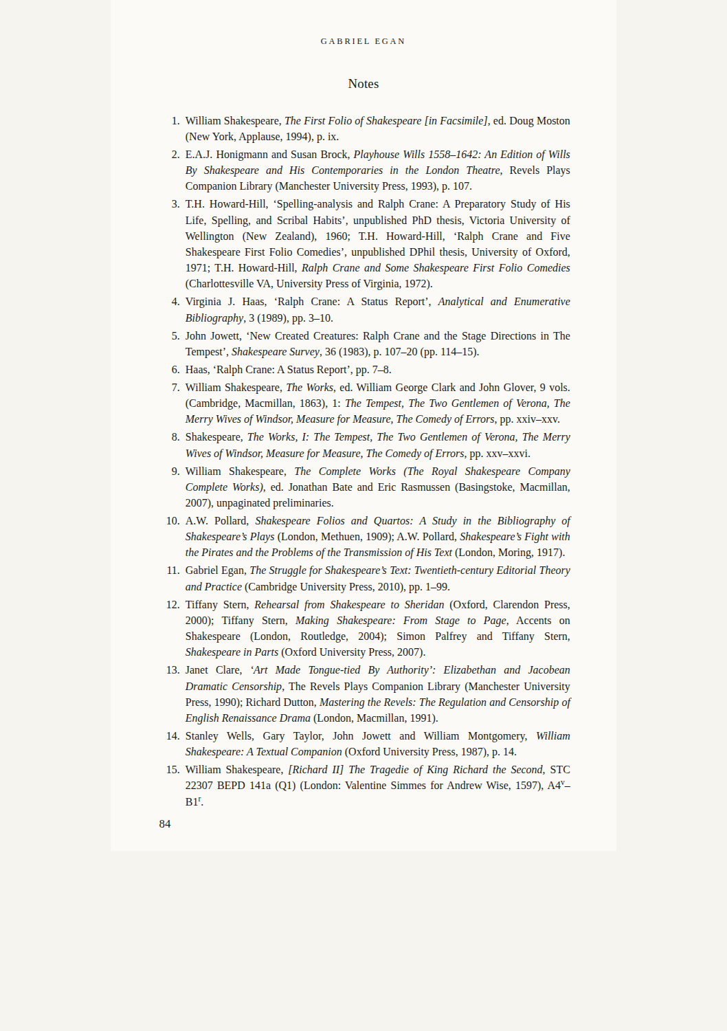Gabriel Egan
Notes
William Shakespeare, The First Folio of Shakespeare [in Facsimile], ed. Doug Moston (New York, Applause, 1994), p. ix.
E.A.J. Honigmann and Susan Brock, Playhouse Wills 1558–1642: An Edition of Wills By Shakespeare and His Contemporaries in the London Theatre, Revels Plays Companion Library (Manchester University Press, 1993), p. 107.
T.H. Howard-Hill, ‘Spelling-analysis and Ralph Crane: A Preparatory Study of His Life, Spelling, and Scribal Habits’, unpublished PhD thesis, Victoria University of Wellington (New Zealand), 1960; T.H. Howard-Hill, ‘Ralph Crane and Five Shakespeare First Folio Comedies’, unpublished DPhil thesis, University of Oxford, 1971; T.H. Howard-Hill, Ralph Crane and Some Shakespeare First Folio Comedies (Charlottesville VA, University Press of Virginia, 1972).
Virginia J. Haas, ‘Ralph Crane: A Status Report’, Analytical and Enumerative Bibliography, 3 (1989), pp. 3–10.
John Jowett, ‘New Created Creatures: Ralph Crane and the Stage Directions in The Tempest’, Shakespeare Survey, 36 (1983), p. 107–20 (pp. 114–15).
Haas, ‘Ralph Crane: A Status Report’, pp. 7–8.
William Shakespeare, The Works, ed. William George Clark and John Glover, 9 vols. (Cambridge, Macmillan, 1863), 1: The Tempest, The Two Gentlemen of Verona, The Merry Wives of Windsor, Measure for Measure, The Comedy of Errors, pp. xxiv–xxv.
Shakespeare, The Works, I: The Tempest, The Two Gentlemen of Verona, The Merry Wives of Windsor, Measure for Measure, The Comedy of Errors, pp. xxv–xxvi.
William Shakespeare, The Complete Works (The Royal Shakespeare Company Complete Works), ed. Jonathan Bate and Eric Rasmussen (Basingstoke, Macmillan, 2007), unpaginated preliminaries.
A.W. Pollard, Shakespeare Folios and Quartos: A Study in the Bibliography of Shakespeare’s Plays (London, Methuen, 1909); A.W. Pollard, Shakespeare’s Fight with the Pirates and the Problems of the Transmission of His Text (London, Moring, 1917).
Gabriel Egan, The Struggle for Shakespeare’s Text: Twentieth-century Editorial Theory and Practice (Cambridge University Press, 2010), pp. 1–99.
Tiffany Stern, Rehearsal from Shakespeare to Sheridan (Oxford, Clarendon Press, 2000); Tiffany Stern, Making Shakespeare: From Stage to Page, Accents on Shakespeare (London, Routledge, 2004); Simon Palfrey and Tiffany Stern, Shakespeare in Parts (Oxford University Press, 2007).
Janet Clare, ‘Art Made Tongue-tied By Authority’: Elizabethan and Jacobean Dramatic Censorship, The Revels Plays Companion Library (Manchester University Press, 1990); Richard Dutton, Mastering the Revels: The Regulation and Censorship of English Renaissance Drama (London, Macmillan, 1991).
Stanley Wells, Gary Taylor, John Jowett and William Montgomery, William Shakespeare: A Textual Companion (Oxford University Press, 1987), p. 14.
William Shakespeare, [Richard II] The Tragedie of King Richard the Second, STC 22307 BEPD 141a (Q1) (London: Valentine Simmes for Andrew Wise, 1597), A4v–B1r.
84